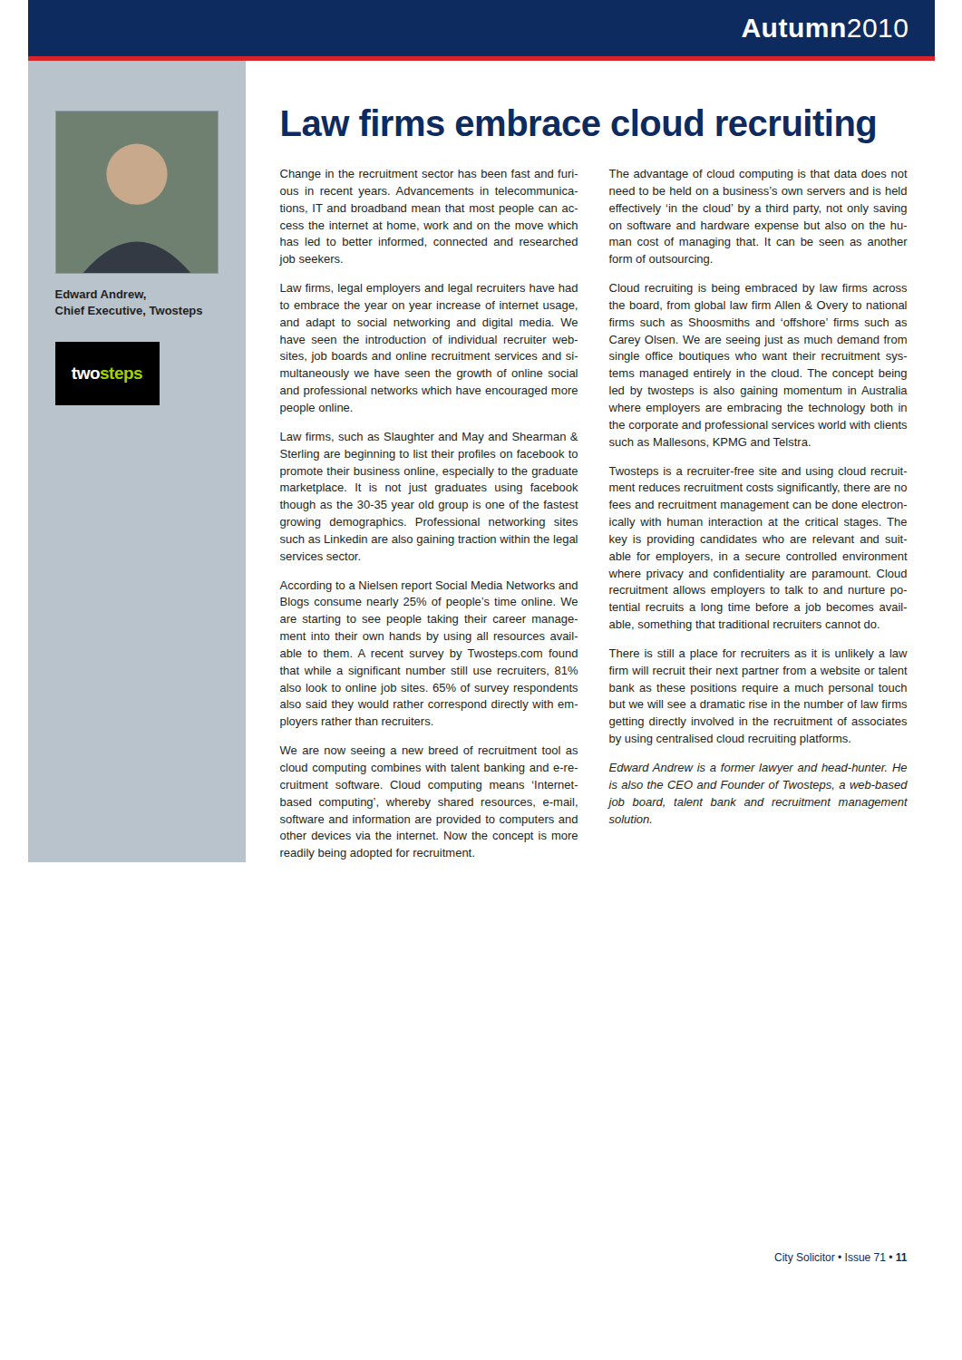Autumn2010
Edward Andrew,
Chief Executive, Twosteps
twosteps
Law firms embrace cloud recruiting
Change in the recruitment sector has been fast and furious in recent years. Advancements in telecommunications, IT and broadband mean that most people can access the internet at home, work and on the move which has led to better informed, connected and researched job seekers.
Law firms, legal employers and legal recruiters have had to embrace the year on year increase of internet usage, and adapt to social networking and digital media. We have seen the introduction of individual recruiter websites, job boards and online recruitment services and simultaneously we have seen the growth of online social and professional networks which have encouraged more people online.
Law firms, such as Slaughter and May and Shearman & Sterling are beginning to list their profiles on facebook to promote their business online, especially to the graduate marketplace. It is not just graduates using facebook though as the 30-35 year old group is one of the fastest growing demographics. Professional networking sites such as Linkedin are also gaining traction within the legal services sector.
According to a Nielsen report Social Media Networks and Blogs consume nearly 25% of people’s time online. We are starting to see people taking their career management into their own hands by using all resources available to them. A recent survey by Twosteps.com found that while a significant number still use recruiters, 81% also look to online job sites. 65% of survey respondents also said they would rather correspond directly with employers rather than recruiters.
We are now seeing a new breed of recruitment tool as cloud computing combines with talent banking and e-recruitment software. Cloud computing means ‘Internet-based computing’, whereby shared resources, e-mail, software and information are provided to computers and other devices via the internet. Now the concept is more readily being adopted for recruitment.
The advantage of cloud computing is that data does not need to be held on a business’s own servers and is held effectively ‘in the cloud’ by a third party, not only saving on software and hardware expense but also on the human cost of managing that. It can be seen as another form of outsourcing.
Cloud recruiting is being embraced by law firms across the board, from global law firm Allen & Overy to national firms such as Shoosmiths and ‘offshore’ firms such as Carey Olsen. We are seeing just as much demand from single office boutiques who want their recruitment systems managed entirely in the cloud. The concept being led by twosteps is also gaining momentum in Australia where employers are embracing the technology both in the corporate and professional services world with clients such as Mallesons, KPMG and Telstra.
Twosteps is a recruiter-free site and using cloud recruitment reduces recruitment costs significantly, there are no fees and recruitment management can be done electronically with human interaction at the critical stages. The key is providing candidates who are relevant and suitable for employers, in a secure controlled environment where privacy and confidentiality are paramount. Cloud recruitment allows employers to talk to and nurture potential recruits a long time before a job becomes available, something that traditional recruiters cannot do.
There is still a place for recruiters as it is unlikely a law firm will recruit their next partner from a website or talent bank as these positions require a much personal touch but we will see a dramatic rise in the number of law firms getting directly involved in the recruitment of associates by using centralised cloud recruiting platforms.
Edward Andrew is a former lawyer and head-hunter. He is also the CEO and Founder of Twosteps, a web-based job board, talent bank and recruitment management solution.
City Solicitor • Issue 71 • 11